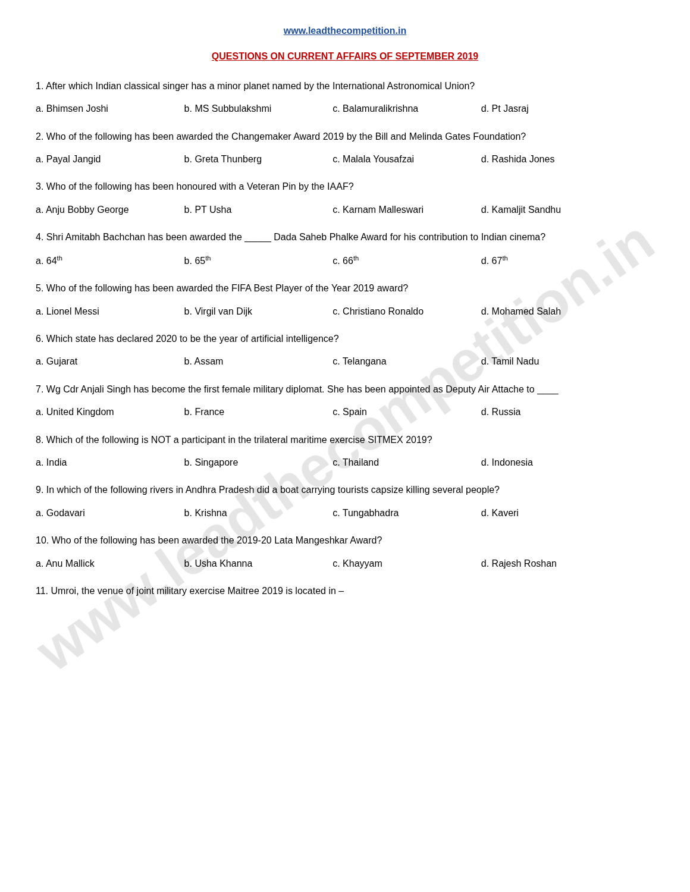www.leadthecompetition.in
www.leadthecompetition.in
QUESTIONS ON CURRENT AFFAIRS OF SEPTEMBER 2019
1. After which Indian classical singer has a minor planet named by the International Astronomical Union?
a. Bhimsen Joshi b. MS Subbulakshmi c. Balamuralikrishna d. Pt Jasraj
2. Who of the following has been awarded the Changemaker Award 2019 by the Bill and Melinda Gates Foundation?
a. Payal Jangid b. Greta Thunberg c. Malala Yousafzai d. Rashida Jones
3. Who of the following has been honoured with a Veteran Pin by the IAAF?
a. Anju Bobby George b. PT Usha c. Karnam Malleswari d. Kamaljit Sandhu
4. Shri Amitabh Bachchan has been awarded the _____ Dada Saheb Phalke Award for his contribution to Indian cinema?
a. 64th b. 65th c. 66th d. 67th
5. Who of the following has been awarded the FIFA Best Player of the Year 2019 award?
a. Lionel Messi b. Virgil van Dijk c. Christiano Ronaldo d. Mohamed Salah
6. Which state has declared 2020 to be the year of artificial intelligence?
a. Gujarat b. Assam c. Telangana d. Tamil Nadu
7. Wg Cdr Anjali Singh has become the first female military diplomat. She has been appointed as Deputy Air Attache to ____
a. United Kingdom b. France c. Spain d. Russia
8. Which of the following is NOT a participant in the trilateral maritime exercise SITMEX 2019?
a. India b. Singapore c. Thailand d. Indonesia
9. In which of the following rivers in Andhra Pradesh did a boat carrying tourists capsize killing several people?
a. Godavari b. Krishna c. Tungabhadra d. Kaveri
10. Who of the following has been awarded the 2019-20 Lata Mangeshkar Award?
a. Anu Mallick b. Usha Khanna c. Khayyam d. Rajesh Roshan
11. Umroi, the venue of joint military exercise Maitree 2019 is located in –